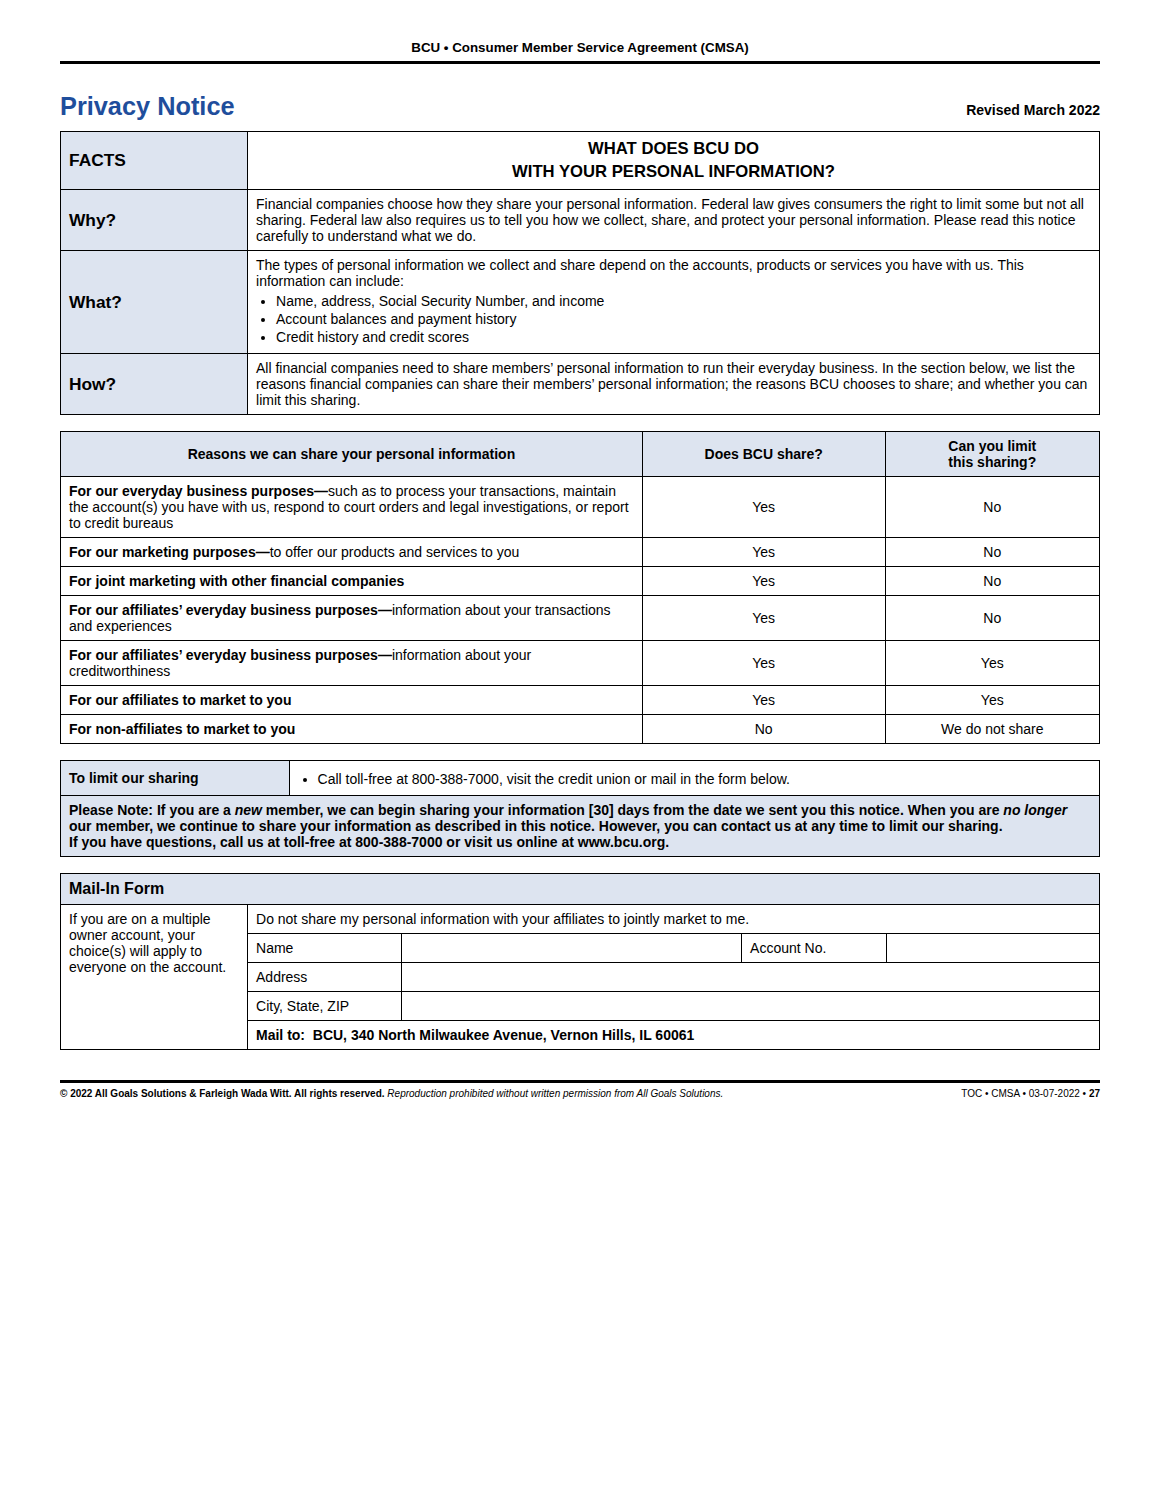BCU • Consumer Member Service Agreement (CMSA)
Privacy Notice
Revised March 2022
| FACTS | WHAT DOES BCU DO WITH YOUR PERSONAL INFORMATION? |
| Why? | Financial companies choose how they share your personal information. Federal law gives consumers the right to limit some but not all sharing. Federal law also requires us to tell you how we collect, share, and protect your personal information. Please read this notice carefully to understand what we do. |
| What? | The types of personal information we collect and share depend on the accounts, products or services you have with us. This information can include: Name, address, Social Security Number, and income Account balances and payment history Credit history and credit scores |
| How? | All financial companies need to share members’ personal information to run their everyday business. In the section below, we list the reasons financial companies can share their members’ personal information; the reasons BCU chooses to share; and whether you can limit this sharing. |
| Reasons we can share your personal information | Does BCU share? | Can you limit this sharing? |
| --- | --- | --- |
| For our everyday business purposes— such as to process your transactions, maintain the account(s) you have with us, respond to court orders and legal investigations, or report to credit bureaus | Yes | No |
| For our marketing purposes— to offer our products and services to you | Yes | No |
| For joint marketing with other financial companies | Yes | No |
| For our affiliates’ everyday business purposes— information about your transactions and experiences | Yes | No |
| For our affiliates’ everyday business purposes— information about your creditworthiness | Yes | Yes |
| For our affiliates to market to you | Yes | Yes |
| For non-affiliates to market to you | No | We do not share |
| To limit our sharing | Call toll-free at 800-388-7000, visit the credit union or mail in the form below. |
| Please Note: If you are a new member, we can begin sharing your information [30] days from the date we sent you this notice. When you are no longer our member, we continue to share your information as described in this notice. However, you can contact us at any time to limit our sharing. If you have questions, call us at toll-free at 800-388-7000 or visit us online at www.bcu.org. |
| Mail-In Form |
| If you are on a multiple owner account, your choice(s) will apply to everyone on the account. | / Do not share my personal information with your affiliates to jointly market to me. / / Name / / Account No. / / / Address / / / City, State, ZIP / / / Mail to: BCU, 340 North Milwaukee Avenue, Vernon Hills, IL 60061 / |
© 2022 All Goals Solutions & Farleigh Wada Witt. All rights reserved. Reproduction prohibited without written permission from All Goals Solutions.
TOC • CMSA • 03-07-2022 • 27